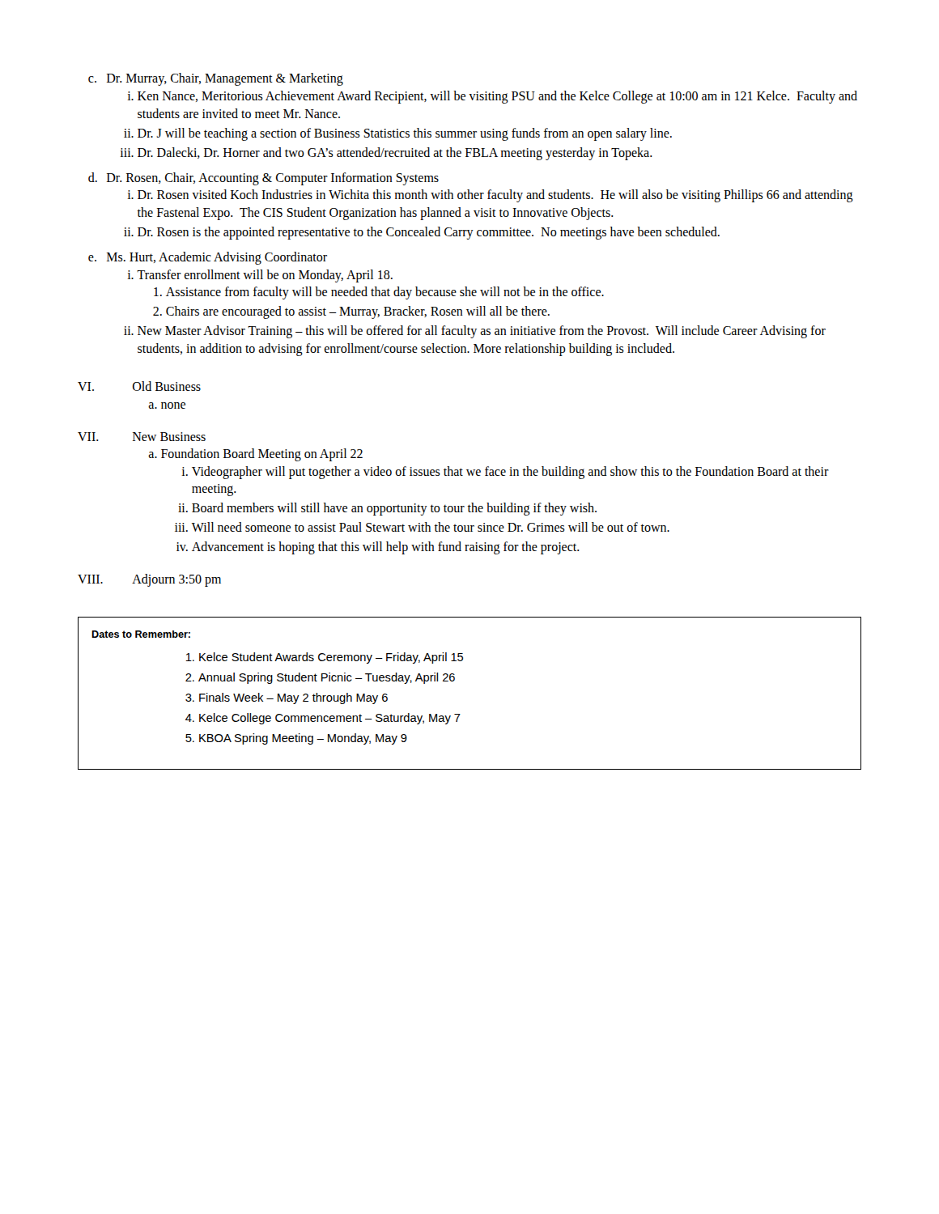c. Dr. Murray, Chair, Management & Marketing
Ken Nance, Meritorious Achievement Award Recipient, will be visiting PSU and the Kelce College at 10:00 am in 121 Kelce. Faculty and students are invited to meet Mr. Nance.
Dr. J will be teaching a section of Business Statistics this summer using funds from an open salary line.
Dr. Dalecki, Dr. Horner and two GA’s attended/recruited at the FBLA meeting yesterday in Topeka.
d. Dr. Rosen, Chair, Accounting & Computer Information Systems
Dr. Rosen visited Koch Industries in Wichita this month with other faculty and students. He will also be visiting Phillips 66 and attending the Fastenal Expo. The CIS Student Organization has planned a visit to Innovative Objects.
Dr. Rosen is the appointed representative to the Concealed Carry committee. No meetings have been scheduled.
e. Ms. Hurt, Academic Advising Coordinator
Transfer enrollment will be on Monday, April 18.
Assistance from faculty will be needed that day because she will not be in the office.
Chairs are encouraged to assist – Murray, Bracker, Rosen will all be there.
New Master Advisor Training – this will be offered for all faculty as an initiative from the Provost. Will include Career Advising for students, in addition to advising for enrollment/course selection. More relationship building is included.
VI.
Old Business
none
VII.
New Business
Foundation Board Meeting on April 22
Videographer will put together a video of issues that we face in the building and show this to the Foundation Board at their meeting.
Board members will still have an opportunity to tour the building if they wish.
Will need someone to assist Paul Stewart with the tour since Dr. Grimes will be out of town.
Advancement is hoping that this will help with fund raising for the project.
VIII.
Adjourn 3:50 pm
Dates to Remember:
Kelce Student Awards Ceremony – Friday, April 15
Annual Spring Student Picnic – Tuesday, April 26
Finals Week – May 2 through May 6
Kelce College Commencement – Saturday, May 7
KBOA Spring Meeting – Monday, May 9